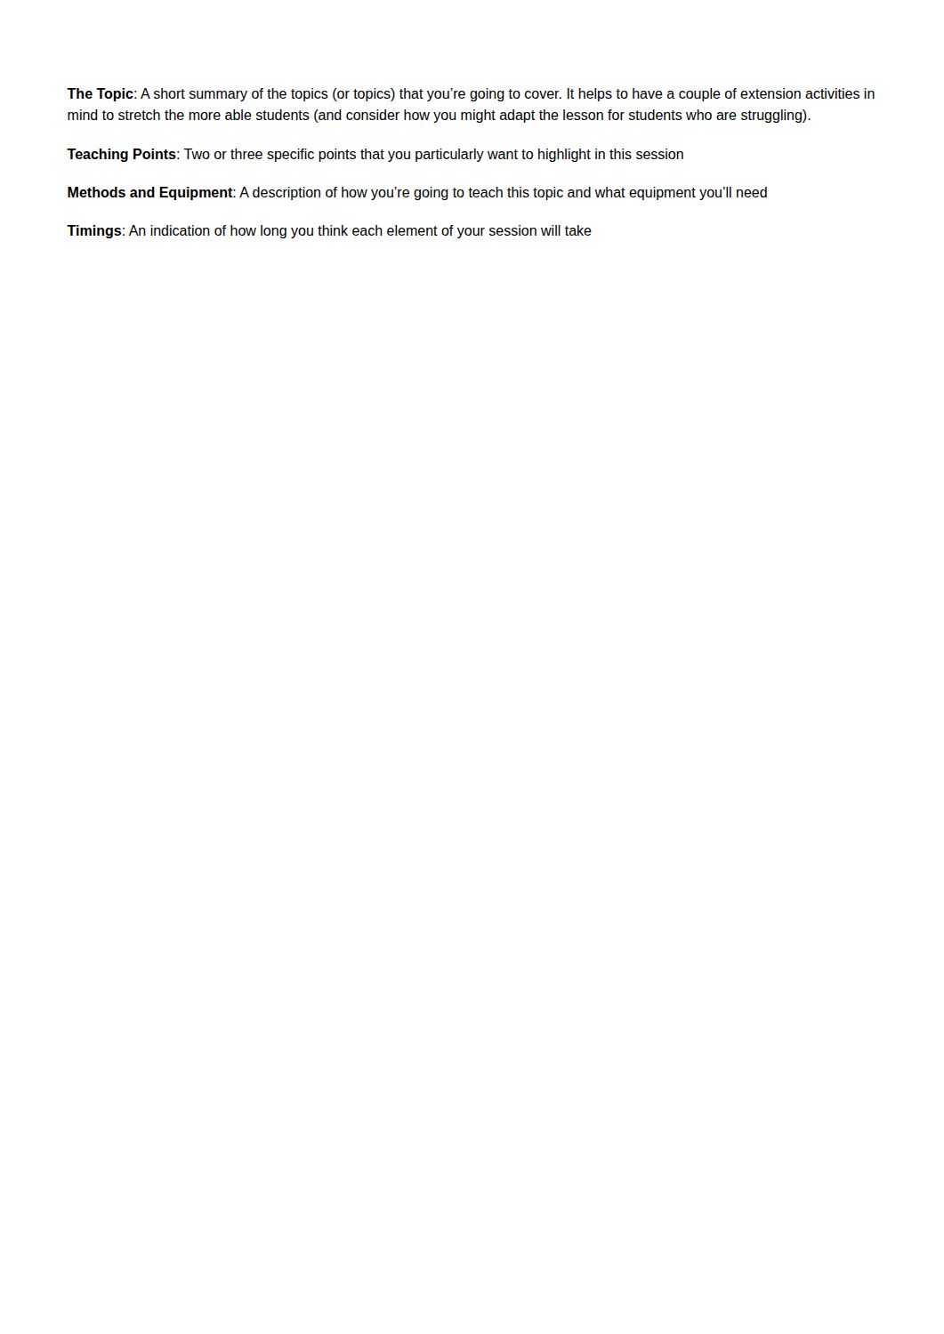The Topic: A short summary of the topics (or topics) that you’re going to cover. It helps to have a couple of extension activities in mind to stretch the more able students (and consider how you might adapt the lesson for students who are struggling).
Teaching Points: Two or three specific points that you particularly want to highlight in this session
Methods and Equipment: A description of how you’re going to teach this topic and what equipment you’ll need
Timings: An indication of how long you think each element of your session will take